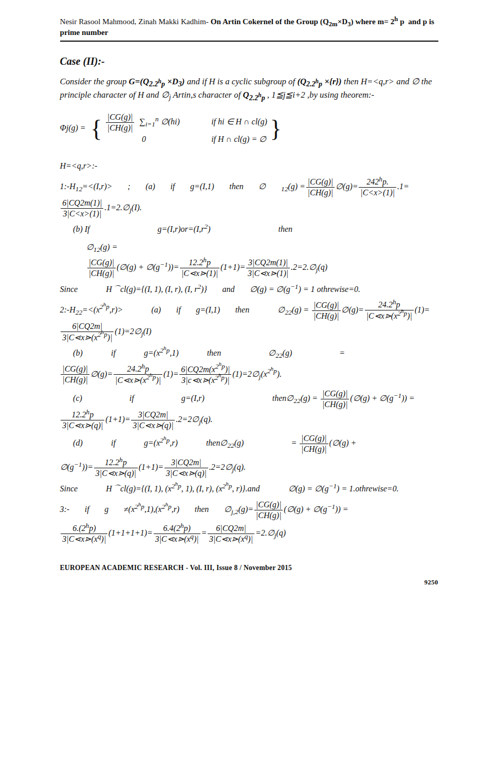Nesir Rasool Mahmood, Zinah Makki Kadhim- On Artin Cokernel of the Group (Q2m×D3) where m= 2h p and p is prime number
Case (II):-
Consider the group G=(Q2.2hp ×D3) and if H is a cyclic subgroup of (Q2.2hp ×{r}) then H=<q,r> and ∅ the principle character of H and ∅j Artin, s character of Q2.2hp , 1≦j≦i+2 ,by using theorem:-
Φj(g) = { |CG(g)||CH(g)| ∑i=1n ∅(hi) if hi ∈ H ∩ cl(g) 0 if H ∩ cl(g) = ∅ }
H=<q,r>:-
1:-H12=<(I,r)> ; (a) if g=(I,1) then ∅ 12(g) =|CG(g)||CH(g)|∅(g)=242hp.|C<x>(1)|.1=6|CQ2m(1)|3|C<x>(1)|.1=2.∅j(I).
(b) If g=(I,r)or=(I,r2) then
∅12(g) =
|CG(g)||CH(g)|(∅(g) + ∅(g−1))=12.2hp|C⋖x⋗(1)|(1+1)=3|CQ2m(1)|3|C⋖x⋗(1)|.2=2.∅j(q)
Since H⌒cl(g)={(I, 1), (I, r), (I, r2)} and ∅(g) = ∅(g−1) = 1 othrewise=0.
2:-H22=<(x2hp,r)> (a) if g=(I,1) then ∅22(g) = |CG(g)||CH(g)|∅(g)=24.2hp|C⋖x⋗(x2hp)|(1)=6|CQ2m|3|C⋖x⋗(x2hp)|(1)=2∅j(I)
(b) if g=(x2hp,1) then ∅22(g) =
|CG(g)||CH(g)|∅(g)=24.2hp|C⋖x⋗(x2hp)|(1)=6|CQ2m(x2hp)|3|c⋖x⋗(x2hp)|(1)=2∅j(x2hp).
(c) if g=(I,r) then∅22(g) = |CG(g)||CH(g)|(∅(g) + ∅(g−1)) =12.2hp 3|C⋖x⋗(q)|(1+1)=3|CQ2m|3|C⋖x⋗(q)|.2=2∅j(q).
(d) if g=(x2hp,r) then∅22(g) = |CG(g)||CH(g)|(∅(g) +
∅(g−1))=12.2hp 3|C⋖x⋗(q)|(1+1)=3|CQ2m|3|C⋖x⋗(q)|.2=2∅j(q).
Since H⌒cl(g)={(I, 1), (x2hp, 1), (I, r), (x2hp, r)}.and ∅(g) = ∅(g−1) = 1.othrewise=0.
3:- if g ≠(x2hp,1),(x2hp,r) then ∅j,2(g)=|CG(g)||CH(g)|(∅(g) + ∅(g−1)) =
6.(2hp) 3|C⋖x⋗(xq)|(1+1+1+1)=6.4(2hp) 3|C⋖x⋗(xq)|=6|CQ2m|3|C⋖x⋗(xq)|=2.∅j(q)
EUROPEAN ACADEMIC RESEARCH - Vol. III, Issue 8 / November 2015
9250